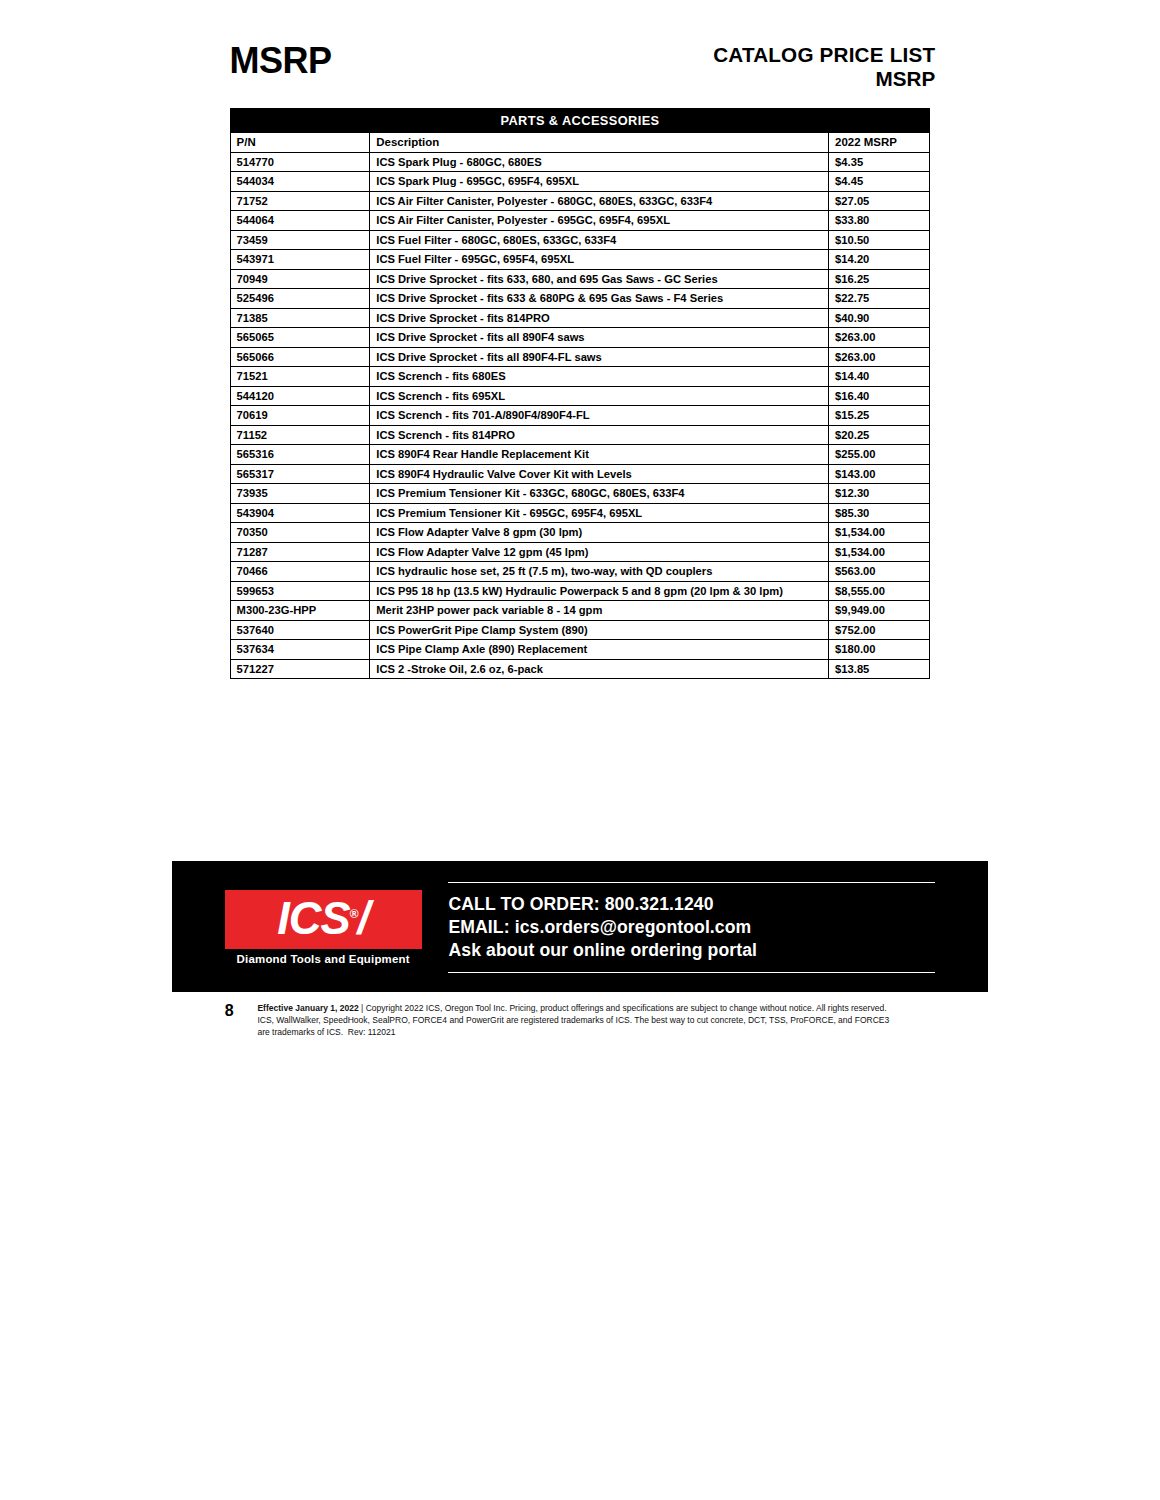MSRP
CATALOG PRICE LIST
MSRP
PARTS & ACCESSORIES
| P/N | Description | 2022 MSRP |
| --- | --- | --- |
| 514770 | ICS Spark Plug - 680GC, 680ES | $4.35 |
| 544034 | ICS Spark Plug - 695GC, 695F4, 695XL | $4.45 |
| 71752 | ICS Air Filter Canister, Polyester - 680GC, 680ES, 633GC, 633F4 | $27.05 |
| 544064 | ICS Air Filter Canister, Polyester - 695GC, 695F4, 695XL | $33.80 |
| 73459 | ICS Fuel Filter - 680GC, 680ES, 633GC, 633F4 | $10.50 |
| 543971 | ICS Fuel Filter - 695GC, 695F4, 695XL | $14.20 |
| 70949 | ICS Drive Sprocket - fits 633, 680, and 695 Gas Saws - GC Series | $16.25 |
| 525496 | ICS Drive Sprocket - fits 633 & 680PG & 695 Gas Saws - F4 Series | $22.75 |
| 71385 | ICS Drive Sprocket - fits 814PRO | $40.90 |
| 565065 | ICS Drive Sprocket - fits all 890F4 saws | $263.00 |
| 565066 | ICS Drive Sprocket - fits all 890F4-FL saws | $263.00 |
| 71521 | ICS Scrench - fits 680ES | $14.40 |
| 544120 | ICS Scrench - fits 695XL | $16.40 |
| 70619 | ICS Scrench - fits 701-A/890F4/890F4-FL | $15.25 |
| 71152 | ICS Scrench - fits 814PRO | $20.25 |
| 565316 | ICS 890F4 Rear Handle Replacement Kit | $255.00 |
| 565317 | ICS 890F4 Hydraulic Valve Cover Kit with Levels | $143.00 |
| 73935 | ICS Premium Tensioner Kit - 633GC, 680GC, 680ES, 633F4 | $12.30 |
| 543904 | ICS Premium Tensioner Kit - 695GC, 695F4, 695XL | $85.30 |
| 70350 | ICS Flow Adapter Valve 8 gpm (30 lpm) | $1,534.00 |
| 71287 | ICS Flow Adapter Valve 12 gpm (45 lpm) | $1,534.00 |
| 70466 | ICS hydraulic hose set, 25 ft (7.5 m), two-way, with QD couplers | $563.00 |
| 599653 | ICS P95 18 hp (13.5 kW) Hydraulic Powerpack 5 and 8 gpm (20 lpm & 30 lpm) | $8,555.00 |
| M300-23G-HPP | Merit 23HP power pack variable 8 - 14 gpm | $9,949.00 |
| 537640 | ICS PowerGrit Pipe Clamp System (890) | $752.00 |
| 537634 | ICS Pipe Clamp Axle (890) Replacement | $180.00 |
| 571227 | ICS 2 -Stroke Oil, 2.6 oz, 6-pack | $13.85 |
ICS®/
Diamond Tools and Equipment
CALL TO ORDER: 800.321.1240
EMAIL: ics.orders@oregontool.com
Ask about our online ordering portal
8
Effective January 1, 2022 | Copyright 2022 ICS, Oregon Tool Inc. Pricing, product offerings and specifications are subject to change without notice. All rights reserved.
ICS, WallWalker, SpeedHook, SealPRO, FORCE4 and PowerGrit are registered trademarks of ICS. The best way to cut concrete, DCT, TSS, ProFORCE, and FORCE3
are trademarks of ICS. Rev: 112021